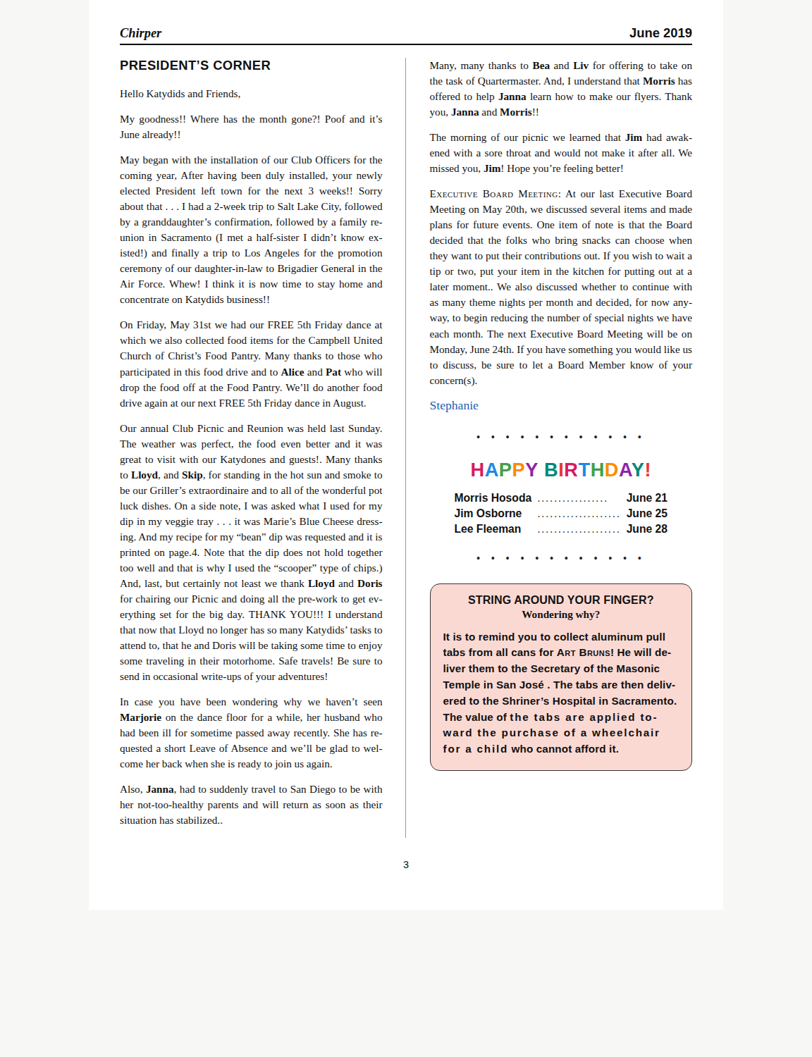Chirper
June 2019
PRESIDENT’S CORNER
Hello Katydids and Friends,
My goodness!! Where has the month gone?! Poof and it’s June already!!
May began with the installation of our Club Officers for the coming year, After having been duly installed, your newly elected President left town for the next 3 weeks!! Sorry about that . . . I had a 2-week trip to Salt Lake City, followed by a granddaughter’s confirmation, followed by a family reunion in Sacramento (I met a half-sister I didn’t know existed!) and finally a trip to Los Angeles for the promotion ceremony of our daughter-in-law to Brigadier General in the Air Force. Whew! I think it is now time to stay home and concentrate on Katydids business!!
On Friday, May 31st we had our FREE 5th Friday dance at which we also collected food items for the Campbell United Church of Christ’s Food Pantry. Many thanks to those who participated in this food drive and to Alice and Pat who will drop the food off at the Food Pantry. We’ll do another food drive again at our next FREE 5th Friday dance in August.
Our annual Club Picnic and Reunion was held last Sunday. The weather was perfect, the food even better and it was great to visit with our Katydones and guests!. Many thanks to Lloyd, and Skip, for standing in the hot sun and smoke to be our Griller’s extraordinaire and to all of the wonderful pot luck dishes. On a side note, I was asked what I used for my dip in my veggie tray . . . it was Marie’s Blue Cheese dressing. And my recipe for my “bean” dip was requested and it is printed on page.4. Note that the dip does not hold together too well and that is why I used the “scooper” type of chips.) And, last, but certainly not least we thank Lloyd and Doris for chairing our Picnic and doing all the pre-work to get everything set for the big day. THANK YOU!!! I understand that now that Lloyd no longer has so many Katydids’ tasks to attend to, that he and Doris will be taking some time to enjoy some traveling in their motorhome. Safe travels! Be sure to send in occasional write-ups of your adventures!
In case you have been wondering why we haven’t seen Marjorie on the dance floor for a while, her husband who had been ill for sometime passed away recently. She has requested a short Leave of Absence and we’ll be glad to welcome her back when she is ready to join us again.
Also, Janna, had to suddenly travel to San Diego to be with her not-too-healthy parents and will return as soon as their situation has stabilized..
Many, many thanks to Bea and Liv for offering to take on the task of Quartermaster. And, I understand that Morris has offered to help Janna learn how to make our flyers. Thank you, Janna and Morris!!
The morning of our picnic we learned that Jim had awakened with a sore throat and would not make it after all. We missed you, Jim! Hope you’re feeling better!
Executive Board Meeting: At our last Executive Board Meeting on May 20th, we discussed several items and made plans for future events. One item of note is that the Board decided that the folks who bring snacks can choose when they want to put their contributions out. If you wish to wait a tip or two, put your item in the kitchen for putting out at a later moment.. We also discussed whether to continue with as many theme nights per month and decided, for now anyway, to begin reducing the number of special nights we have each month. The next Executive Board Meeting will be on Monday, June 24th. If you have something you would like us to discuss, be sure to let a Board Member know of your concern(s).
Stephanie
• • • • • • • • • • • •
HAPPY BIRTHDAY!
| Morris Hosoda | ................. | June 21 |
| Jim Osborne | .................... | June 25 |
| Lee Fleeman | .................... | June 28 |
• • • • • • • • • • • •
STRING AROUND YOUR FINGER?
Wondering why?
It is to remind you to collect aluminum pull tabs from all cans for Art Bruns! He will deliver them to the Secretary of the Masonic Temple in San José . The tabs are then delivered to the Shriner’s Hospital in Sacramento. The value of the tabs are applied toward the purchase of a wheelchair for a child who cannot afford it.
3